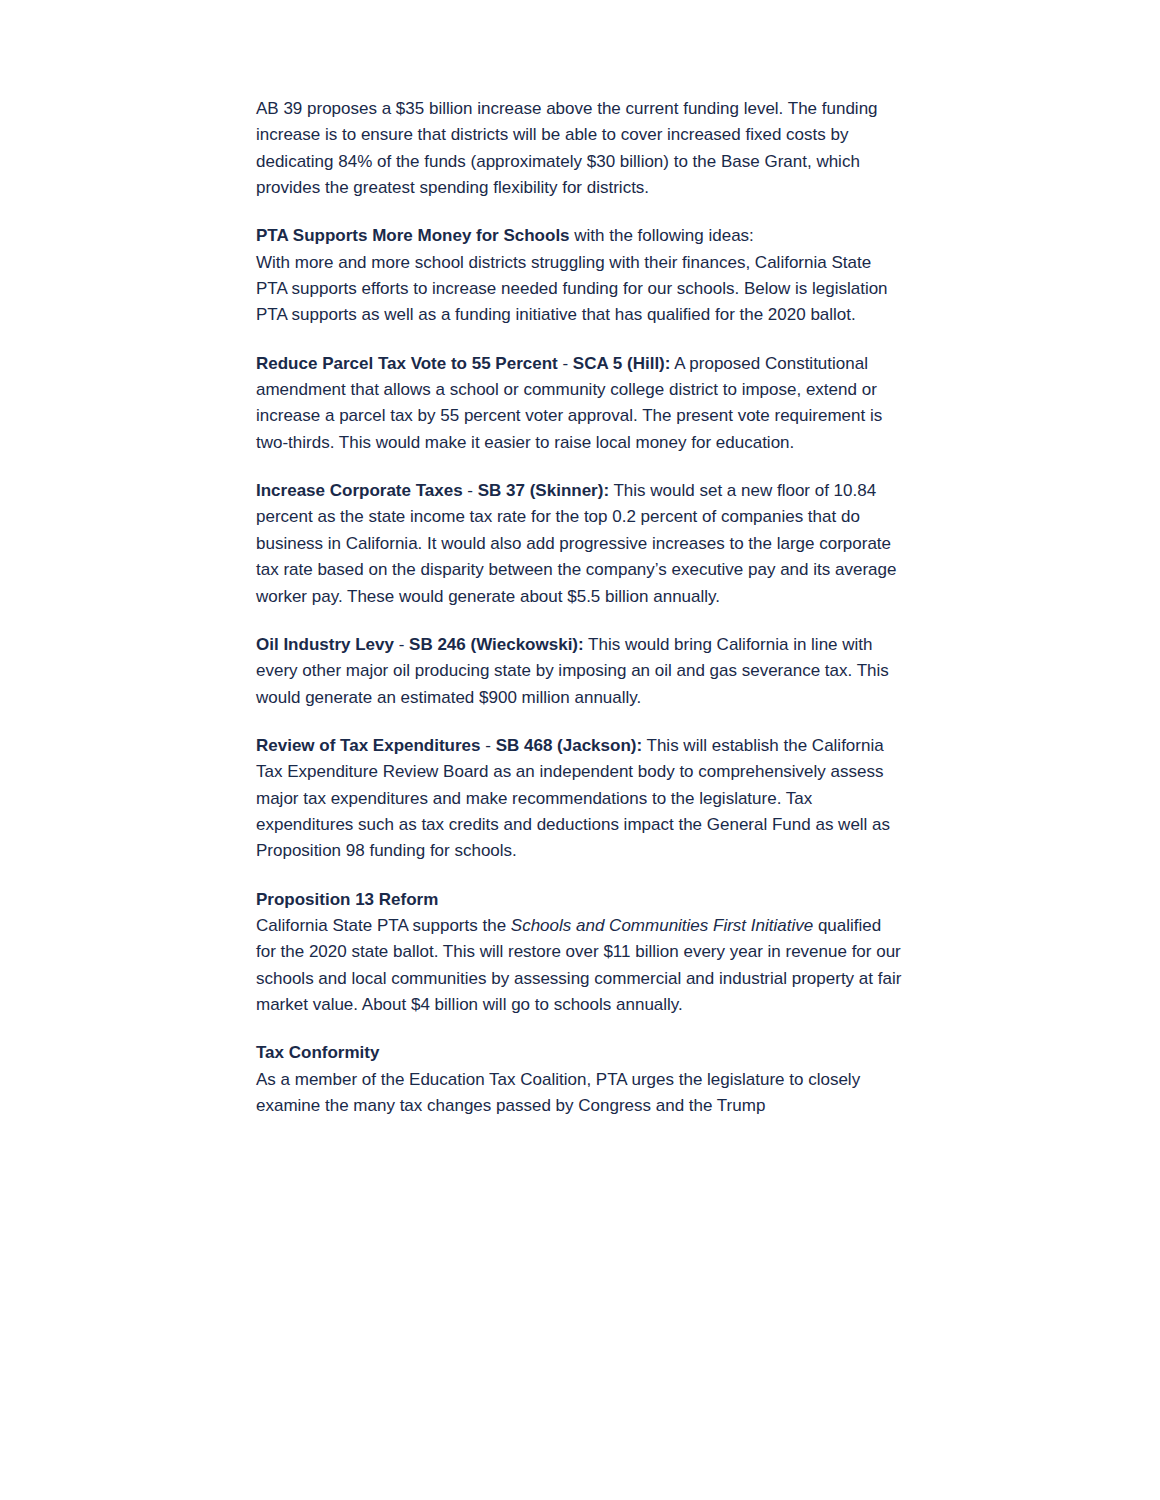AB 39 proposes a $35 billion increase above the current funding level. The funding increase is to ensure that districts will be able to cover increased fixed costs by dedicating 84% of the funds (approximately $30 billion) to the Base Grant, which provides the greatest spending flexibility for districts.
PTA Supports More Money for Schools with the following ideas:
With more and more school districts struggling with their finances, California State PTA supports efforts to increase needed funding for our schools. Below is legislation PTA supports as well as a funding initiative that has qualified for the 2020 ballot.
Reduce Parcel Tax Vote to 55 Percent - SCA 5 (Hill): A proposed Constitutional amendment that allows a school or community college district to impose, extend or increase a parcel tax by 55 percent voter approval. The present vote requirement is two-thirds. This would make it easier to raise local money for education.
Increase Corporate Taxes - SB 37 (Skinner): This would set a new floor of 10.84 percent as the state income tax rate for the top 0.2 percent of companies that do business in California. It would also add progressive increases to the large corporate tax rate based on the disparity between the company’s executive pay and its average worker pay. These would generate about $5.5 billion annually.
Oil Industry Levy - SB 246 (Wieckowski): This would bring California in line with every other major oil producing state by imposing an oil and gas severance tax. This would generate an estimated $900 million annually.
Review of Tax Expenditures - SB 468 (Jackson): This will establish the California Tax Expenditure Review Board as an independent body to comprehensively assess major tax expenditures and make recommendations to the legislature. Tax expenditures such as tax credits and deductions impact the General Fund as well as Proposition 98 funding for schools.
Proposition 13 Reform
California State PTA supports the Schools and Communities First Initiative qualified for the 2020 state ballot. This will restore over $11 billion every year in revenue for our schools and local communities by assessing commercial and industrial property at fair market value. About $4 billion will go to schools annually.
Tax Conformity
As a member of the Education Tax Coalition, PTA urges the legislature to closely examine the many tax changes passed by Congress and the Trump